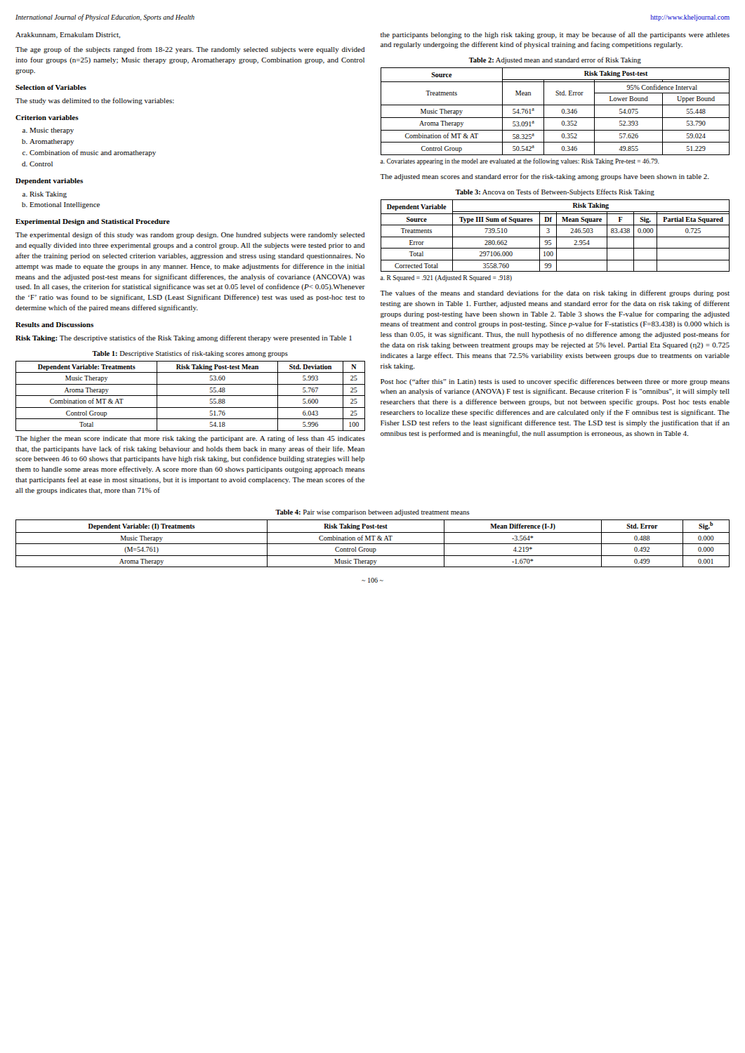International Journal of Physical Education, Sports and Health http://www.kheljournal.com
Arakkunnam, Ernakulam District,
The age group of the subjects ranged from 18-22 years. The randomly selected subjects were equally divided into four groups (n=25) namely; Music therapy group, Aromatherapy group, Combination group, and Control group.
Selection of Variables
The study was delimited to the following variables:
Criterion variables
Music therapy
Aromatherapy
Combination of music and aromatherapy
Control
Dependent variables
Risk Taking
Emotional Intelligence
Experimental Design and Statistical Procedure
The experimental design of this study was random group design. One hundred subjects were randomly selected and equally divided into three experimental groups and a control group. All the subjects were tested prior to and after the training period on selected criterion variables, aggression and stress using standard questionnaires. No attempt was made to equate the groups in any manner. Hence, to make adjustments for difference in the initial means and the adjusted post-test means for significant differences, the analysis of covariance (ANCOVA) was used. In all cases, the criterion for statistical significance was set at 0.05 level of confidence (P< 0.05).Whenever the ‘F’ ratio was found to be significant, LSD (Least Significant Difference) test was used as post-hoc test to determine which of the paired means differed significantly.
Results and Discussions
Risk Taking: The descriptive statistics of the Risk Taking among different therapy were presented in Table 1
Table 1: Descriptive Statistics of risk-taking scores among groups
| Dependent Variable: Treatments | Risk Taking Post-test Mean | Std. Deviation | N |
| --- | --- | --- | --- |
| Music Therapy | 53.60 | 5.993 | 25 |
| Aroma Therapy | 55.48 | 5.767 | 25 |
| Combination of MT & AT | 55.88 | 5.600 | 25 |
| Control Group | 51.76 | 6.043 | 25 |
| Total | 54.18 | 5.996 | 100 |
The higher the mean score indicate that more risk taking the participant are. A rating of less than 45 indicates that, the participants have lack of risk taking behaviour and holds them back in many areas of their life. Mean score between 46 to 60 shows that participants have high risk taking, but confidence building strategies will help them to handle some areas more effectively. A score more than 60 shows participants outgoing approach means that participants feel at ease in most situations, but it is important to avoid complacency. The mean scores of the all the groups indicates that, more than 71% of
the participants belonging to the high risk taking group, it may be because of all the participants were athletes and regularly undergoing the different kind of physical training and facing competitions regularly.
Table 2: Adjusted mean and standard error of Risk Taking
| Source | Risk Taking Post-test |
| --- | --- |
| Treatments | Mean | Std. Error | 95% Confidence Interval |
| Lower Bound | Upper Bound |
| Music Therapy | 54.761 a | 0.346 | 54.075 | 55.448 |
| Aroma Therapy | 53.091 a | 0.352 | 52.393 | 53.790 |
| Combination of MT & AT | 58.325 a | 0.352 | 57.626 | 59.024 |
| Control Group | 50.542 a | 0.346 | 49.855 | 51.229 |
a. Covariates appearing in the model are evaluated at the following values: Risk Taking Pre-test = 46.79.
The adjusted mean scores and standard error for the risk-taking among groups have been shown in table 2.
Table 3: Ancova on Tests of Between-Subjects Effects Risk Taking
| Dependent Variable | Risk Taking |
| --- | --- |
| Source | Type III Sum of Squares | Df | Mean Square | F | Sig. | Partial Eta Squared |
| Treatments | 739.510 | 3 | 246.503 | 83.438 | 0.000 | 0.725 |
| Error | 280.662 | 95 | 2.954 | | | |
| Total | 297106.000 | 100 | | | | |
| Corrected Total | 3558.760 | 99 | | | | |
a. R Squared = .921 (Adjusted R Squared = .918)
The values of the means and standard deviations for the data on risk taking in different groups during post testing are shown in Table 1. Further, adjusted means and standard error for the data on risk taking of different groups during post-testing have been shown in Table 2. Table 3 shows the F-value for comparing the adjusted means of treatment and control groups in post-testing. Since p-value for F-statistics (F=83.438) is 0.000 which is less than 0.05, it was significant. Thus, the null hypothesis of no difference among the adjusted post-means for the data on risk taking between treatment groups may be rejected at 5% level. Partial Eta Squared (η2) = 0.725 indicates a large effect. This means that 72.5% variability exists between groups due to treatments on variable risk taking.
Post hoc (“after this” in Latin) tests is used to uncover specific differences between three or more group means when an analysis of variance (ANOVA) F test is significant. Because criterion F is "omnibus", it will simply tell researchers that there is a difference between groups, but not between specific groups. Post hoc tests enable researchers to localize these specific differences and are calculated only if the F omnibus test is significant. The Fisher LSD test refers to the least significant difference test. The LSD test is simply the justification that if an omnibus test is performed and is meaningful, the null assumption is erroneous, as shown in Table 4.
Table 4: Pair wise comparison between adjusted treatment means
| Dependent Variable: (I) Treatments | Risk Taking Post-test | Mean Difference (I-J) | Std. Error | Sig. b |
| --- | --- | --- | --- | --- |
| Music Therapy | Combination of MT & AT | -3.564* | 0.488 | 0.000 |
| (M=54.761) | Control Group | 4.219* | 0.492 | 0.000 |
| Aroma Therapy | Music Therapy | -1.670* | 0.499 | 0.001 |
~ 106 ~